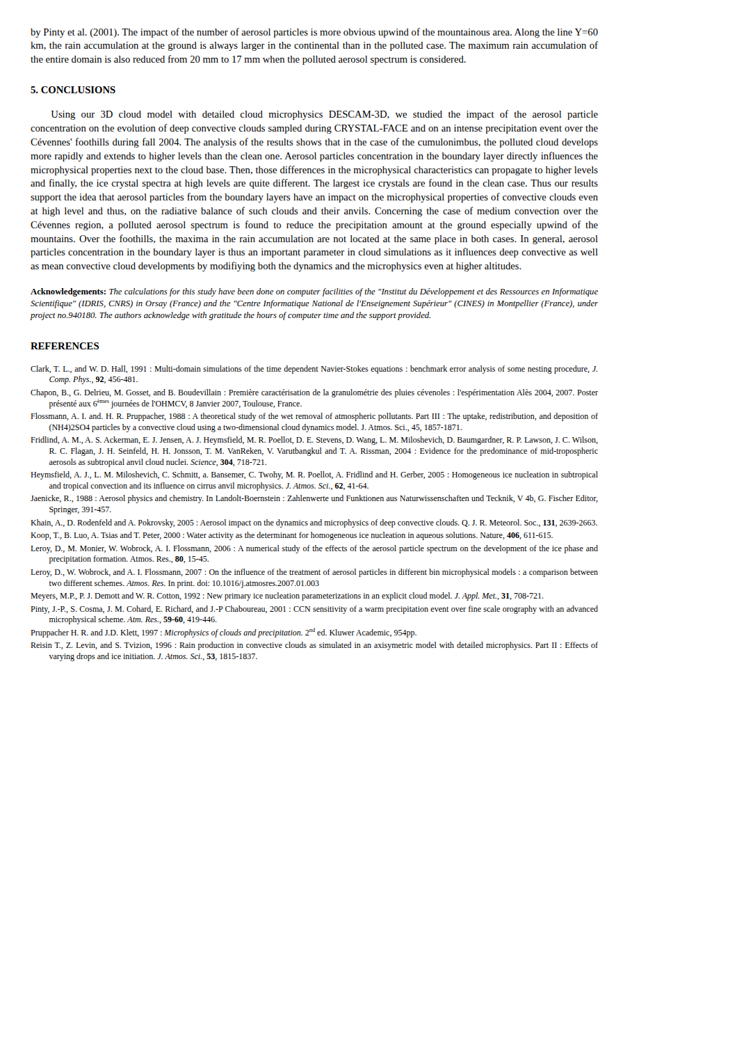by Pinty et al. (2001). The impact of the number of aerosol particles is more obvious upwind of the mountainous area. Along the line Y=60 km, the rain accumulation at the ground is always larger in the continental than in the polluted case. The maximum rain accumulation of the entire domain is also reduced from 20 mm to 17 mm when the polluted aerosol spectrum is considered.
5. CONCLUSIONS
Using our 3D cloud model with detailed cloud microphysics DESCAM-3D, we studied the impact of the aerosol particle concentration on the evolution of deep convective clouds sampled during CRYSTAL-FACE and on an intense precipitation event over the Cévennes' foothills during fall 2004. The analysis of the results shows that in the case of the cumulonimbus, the polluted cloud develops more rapidly and extends to higher levels than the clean one. Aerosol particles concentration in the boundary layer directly influences the microphysical properties next to the cloud base. Then, those differences in the microphysical characteristics can propagate to higher levels and finally, the ice crystal spectra at high levels are quite different. The largest ice crystals are found in the clean case. Thus our results support the idea that aerosol particles from the boundary layers have an impact on the microphysical properties of convective clouds even at high level and thus, on the radiative balance of such clouds and their anvils. Concerning the case of medium convection over the Cévennes region, a polluted aerosol spectrum is found to reduce the precipitation amount at the ground especially upwind of the mountains. Over the foothills, the maxima in the rain accumulation are not located at the same place in both cases. In general, aerosol particles concentration in the boundary layer is thus an important parameter in cloud simulations as it influences deep convective as well as mean convective cloud developments by modifiying both the dynamics and the microphysics even at higher altitudes.
Acknowledgements: The calculations for this study have been done on computer facilities of the "Institut du Développement et des Ressources en Informatique Scientifique" (IDRIS, CNRS) in Orsay (France) and the "Centre Informatique National de l'Enseignement Supérieur" (CINES) in Montpellier (France), under project no.940180. The authors acknowledge with gratitude the hours of computer time and the support provided.
REFERENCES
Clark, T. L., and W. D. Hall, 1991 : Multi-domain simulations of the time dependent Navier-Stokes equations : benchmark error analysis of some nesting procedure, J. Comp. Phys., 92, 456-481.
Chapon, B., G. Delrieu, M. Gosset, and B. Boudevillain : Première caractérisation de la granulométrie des pluies cévenoles : l'espérimentation Alès 2004, 2007. Poster présenté aux 6èmes journées de l'OHMCV, 8 Janvier 2007, Toulouse, France.
Flossmann, A. I. and. H. R. Pruppacher, 1988 : A theoretical study of the wet removal of atmospheric pollutants. Part III : The uptake, redistribution, and deposition of (NH4)2SO4 particles by a convective cloud using a two-dimensional cloud dynamics model. J. Atmos. Sci., 45, 1857-1871.
Fridlind, A. M., A. S. Ackerman, E. J. Jensen, A. J. Heymsfield, M. R. Poellot, D. E. Stevens, D. Wang, L. M. Miloshevich, D. Baumgardner, R. P. Lawson, J. C. Wilson, R. C. Flagan, J. H. Seinfeld, H. H. Jonsson, T. M. VanReken, V. Varutbangkul and T. A. Rissman, 2004 : Evidence for the predominance of mid-tropospheric aerosols as subtropical anvil cloud nuclei. Science, 304, 718-721.
Heymsfield, A. J., L. M. Miloshevich, C. Schmitt, a. Bansemer, C. Twohy, M. R. Poellot, A. Fridlind and H. Gerber, 2005 : Homogeneous ice nucleation in subtropical and tropical convection and its influence on cirrus anvil microphysics. J. Atmos. Sci., 62, 41-64.
Jaenicke, R., 1988 : Aerosol physics and chemistry. In Landolt-Boernstein : Zahlenwerte und Funktionen aus Naturwissenschaften und Tecknik, V 4b, G. Fischer Editor, Springer, 391-457.
Khain, A., D. Rodenfeld and A. Pokrovsky, 2005 : Aerosol impact on the dynamics and microphysics of deep convective clouds. Q. J. R. Meteorol. Soc., 131, 2639-2663.
Koop, T., B. Luo, A. Tsias and T. Peter, 2000 : Water activity as the determinant for homogeneous ice nucleation in aqueous solutions. Nature, 406, 611-615.
Leroy, D., M. Monier, W. Wobrock, A. I. Flossmann, 2006 : A numerical study of the effects of the aerosol particle spectrum on the development of the ice phase and precipitation formation. Atmos. Res., 80, 15-45.
Leroy, D., W. Wobrock, and A. I. Flossmann, 2007 : On the influence of the treatment of aerosol particles in different bin microphysical models : a comparison between two different schemes. Atmos. Res. In print. doi: 10.1016/j.atmosres.2007.01.003
Meyers, M.P., P. J. Demott and W. R. Cotton, 1992 : New primary ice nucleation parameterizations in an explicit cloud model. J. Appl. Met., 31, 708-721.
Pinty, J.-P., S. Cosma, J. M. Cohard, E. Richard, and J.-P Chaboureau, 2001 : CCN sensitivity of a warm precipitation event over fine scale orography with an advanced microphysical scheme. Atm. Res., 59-60, 419-446.
Pruppacher H. R. and J.D. Klett, 1997 : Microphysics of clouds and precipitation. 2nd ed. Kluwer Academic, 954pp.
Reisin T., Z. Levin, and S. Tvizion, 1996 : Rain production in convective clouds as simulated in an axisymetric model with detailed microphysics. Part II : Effects of varying drops and ice initiation. J. Atmos. Sci., 53, 1815-1837.